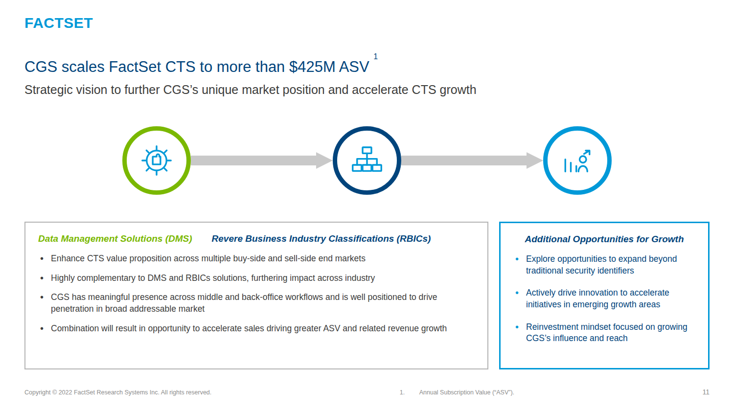FACTSET
CGS scales FactSet CTS to more than $425M ASV 1
Strategic vision to further CGS’s unique market position and accelerate CTS growth
Data Management Solutions (DMS) Revere Business Industry Classifications (RBICs)
Enhance CTS value proposition across multiple buy-side and sell-side end markets
Highly complementary to DMS and RBICs solutions, furthering impact across industry
CGS has meaningful presence across middle and back-office workflows and is well positioned to drive penetration in broad addressable market
Combination will result in opportunity to accelerate sales driving greater ASV and related revenue growth
Additional Opportunities for Growth
Explore opportunities to expand beyond traditional security identifiers
Actively drive innovation to accelerate initiatives in emerging growth areas
Reinvestment mindset focused on growing CGS’s influence and reach
Copyright © 2022 FactSet Research Systems Inc. All rights reserved.
1. Annual Subscription Value (“ASV”).
11